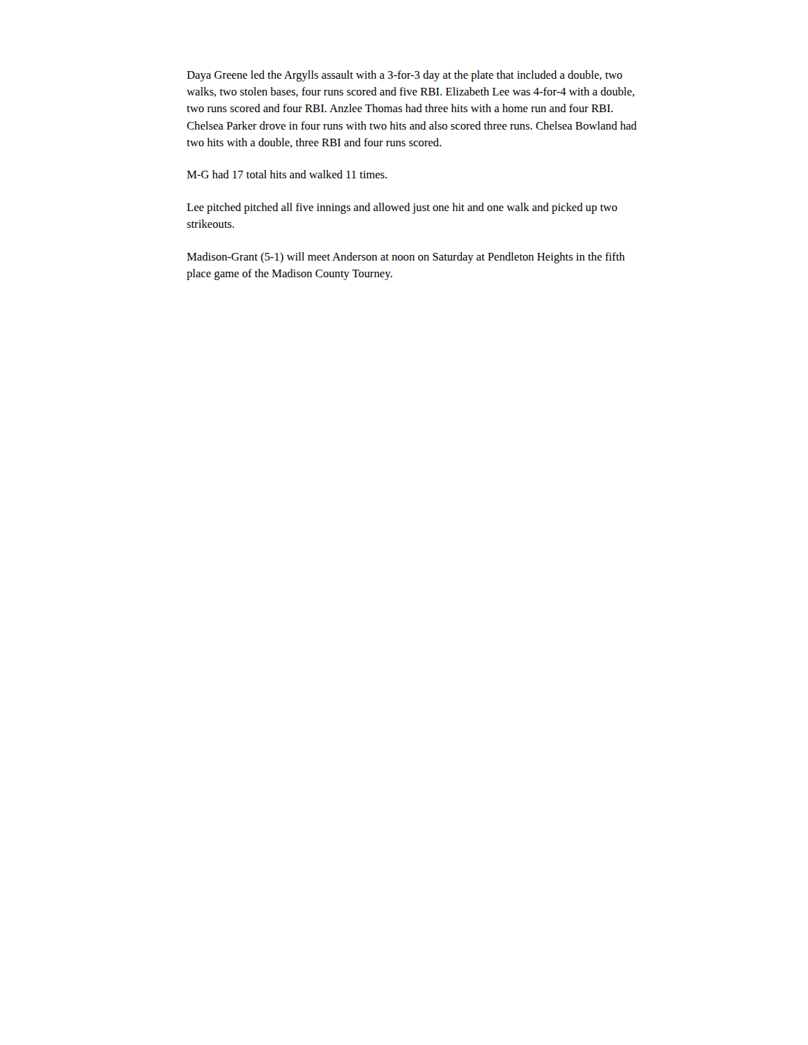Daya Greene led the Argylls assault with a 3-for-3 day at the plate that included a double, two walks, two stolen bases, four runs scored and five RBI. Elizabeth Lee was 4-for-4 with a double, two runs scored and four RBI. Anzlee Thomas had three hits with a home run and four RBI. Chelsea Parker drove in four runs with two hits and also scored three runs. Chelsea Bowland had two hits with a double, three RBI and four runs scored.
M-G had 17 total hits and walked 11 times.
Lee pitched pitched all five innings and allowed just one hit and one walk and picked up two strikeouts.
Madison-Grant (5-1) will meet Anderson at noon on Saturday at Pendleton Heights in the fifth place game of the Madison County Tourney.